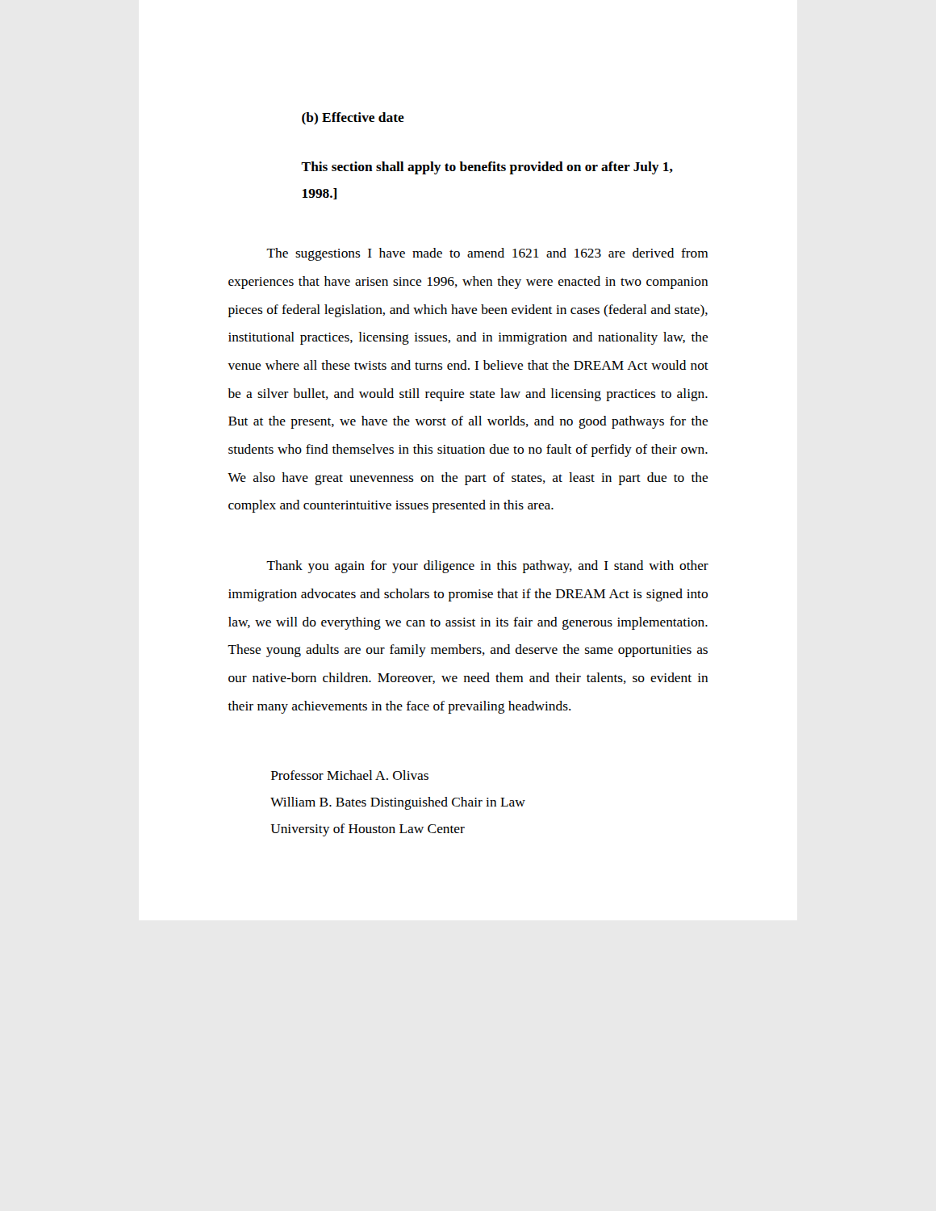(b) Effective date
This section shall apply to benefits provided on or after July 1, 1998.]
The suggestions I have made to amend 1621 and 1623 are derived from experiences that have arisen since 1996, when they were enacted in two companion pieces of federal legislation, and which have been evident in cases (federal and state), institutional practices, licensing issues, and in immigration and nationality law, the venue where all these twists and turns end. I believe that the DREAM Act would not be a silver bullet, and would still require state law and licensing practices to align. But at the present, we have the worst of all worlds, and no good pathways for the students who find themselves in this situation due to no fault of perfidy of their own. We also have great unevenness on the part of states, at least in part due to the complex and counterintuitive issues presented in this area.
Thank you again for your diligence in this pathway, and I stand with other immigration advocates and scholars to promise that if the DREAM Act is signed into law, we will do everything we can to assist in its fair and generous implementation. These young adults are our family members, and deserve the same opportunities as our native-born children. Moreover, we need them and their talents, so evident in their many achievements in the face of prevailing headwinds.
Professor Michael A. Olivas
William B. Bates Distinguished Chair in Law
University of Houston Law Center